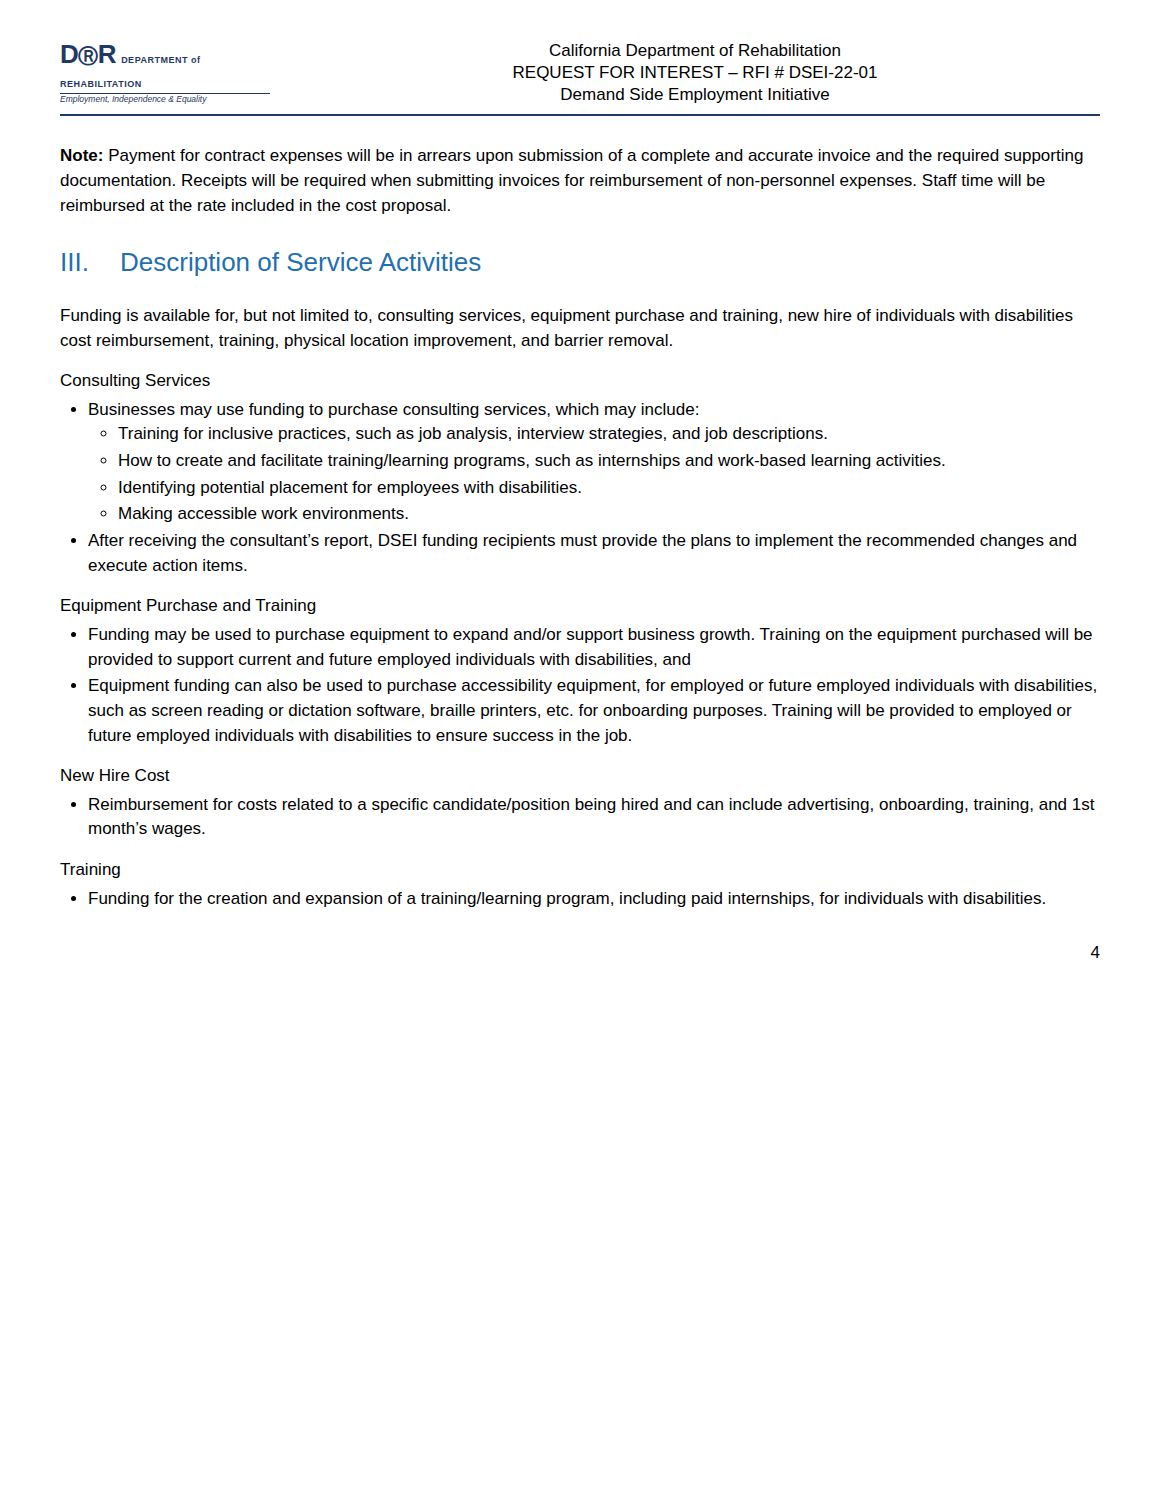DⓇR DEPARTMENT of
REHABILITATION
Employment, Independence & Equality
California Department of Rehabilitation
REQUEST FOR INTEREST – RFI # DSEI-22-01
Demand Side Employment Initiative
Note: Payment for contract expenses will be in arrears upon submission of a complete and accurate invoice and the required supporting documentation. Receipts will be required when submitting invoices for reimbursement of non-personnel expenses. Staff time will be reimbursed at the rate included in the cost proposal.
III. Description of Service Activities
Funding is available for, but not limited to, consulting services, equipment purchase and training, new hire of individuals with disabilities cost reimbursement, training, physical location improvement, and barrier removal.
Consulting Services
Businesses may use funding to purchase consulting services, which may include:
Training for inclusive practices, such as job analysis, interview strategies, and job descriptions.
How to create and facilitate training/learning programs, such as internships and work-based learning activities.
Identifying potential placement for employees with disabilities.
Making accessible work environments.
After receiving the consultant’s report, DSEI funding recipients must provide the plans to implement the recommended changes and execute action items.
Equipment Purchase and Training
Funding may be used to purchase equipment to expand and/or support business growth. Training on the equipment purchased will be provided to support current and future employed individuals with disabilities, and
Equipment funding can also be used to purchase accessibility equipment, for employed or future employed individuals with disabilities, such as screen reading or dictation software, braille printers, etc. for onboarding purposes. Training will be provided to employed or future employed individuals with disabilities to ensure success in the job.
New Hire Cost
Reimbursement for costs related to a specific candidate/position being hired and can include advertising, onboarding, training, and 1st month’s wages.
Training
Funding for the creation and expansion of a training/learning program, including paid internships, for individuals with disabilities.
4